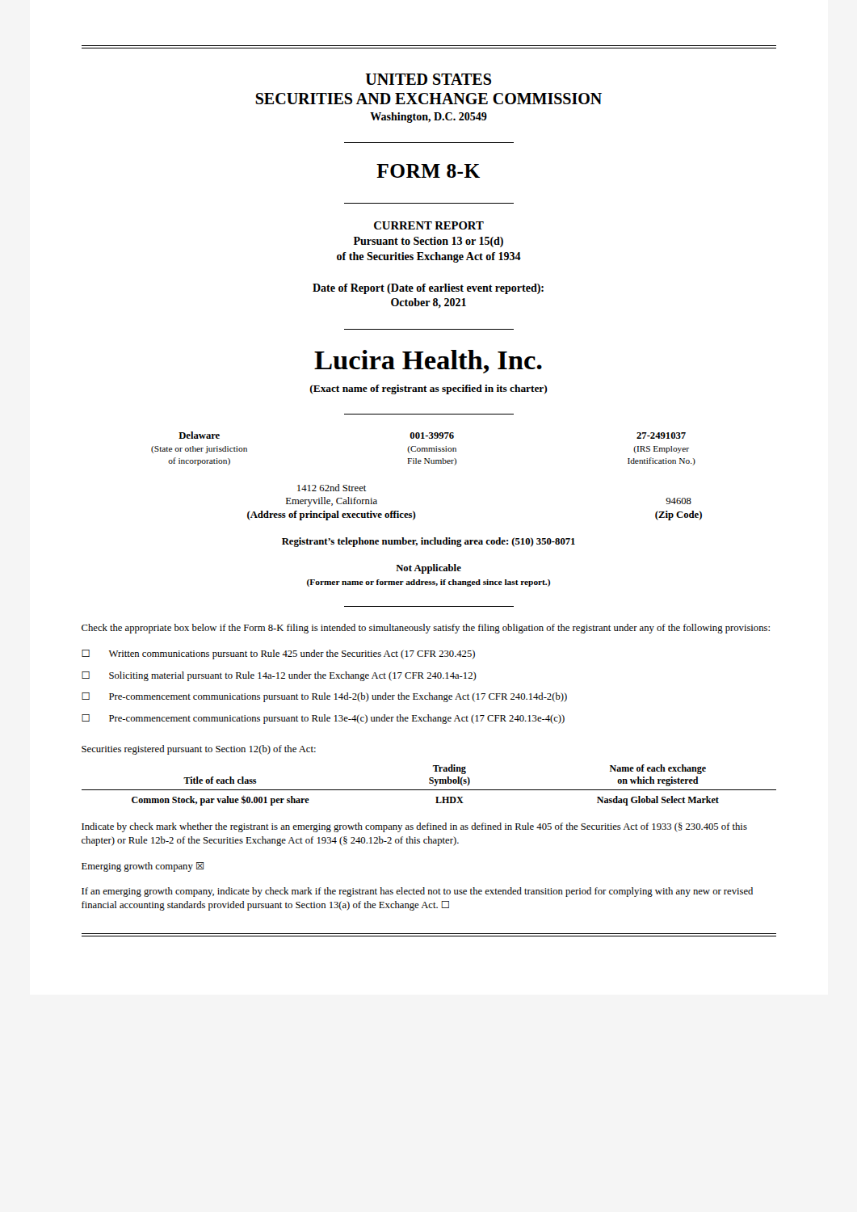UNITED STATES
SECURITIES AND EXCHANGE COMMISSION
Washington, D.C. 20549
FORM 8-K
CURRENT REPORT
Pursuant to Section 13 or 15(d)
of the Securities Exchange Act of 1934
Date of Report (Date of earliest event reported):
October 8, 2021
Lucira Health, Inc.
(Exact name of registrant as specified in its charter)
| Delaware | 001-39976 | 27-2491037 |
| (State or other jurisdiction of incorporation) | (Commission File Number) | (IRS Employer Identification No.) |
| 1412 62nd Street Emeryville, California | 94608 |
| (Address of principal executive offices) | (Zip Code) |
Registrant’s telephone number, including area code: (510) 350-8071
Not Applicable
(Former name or former address, if changed since last report.)
Check the appropriate box below if the Form 8-K filing is intended to simultaneously satisfy the filing obligation of the registrant under any of the following provisions:
| ☐ | Written communications pursuant to Rule 425 under the Securities Act (17 CFR 230.425) |
| ☐ | Soliciting material pursuant to Rule 14a-12 under the Exchange Act (17 CFR 240.14a-12) |
| ☐ | Pre-commencement communications pursuant to Rule 14d-2(b) under the Exchange Act (17 CFR 240.14d-2(b)) |
| ☐ | Pre-commencement communications pursuant to Rule 13e-4(c) under the Exchange Act (17 CFR 240.13e-4(c)) |
Securities registered pursuant to Section 12(b) of the Act:
| Title of each class | Trading Symbol(s) | Name of each exchange on which registered |
| --- | --- | --- |
| Common Stock, par value $0.001 per share | LHDX | Nasdaq Global Select Market |
Indicate by check mark whether the registrant is an emerging growth company as defined in as defined in Rule 405 of the Securities Act of 1933 (§ 230.405 of this chapter) or Rule 12b-2 of the Securities Exchange Act of 1934 (§ 240.12b-2 of this chapter).
Emerging growth company ☒
If an emerging growth company, indicate by check mark if the registrant has elected not to use the extended transition period for complying with any new or revised financial accounting standards provided pursuant to Section 13(a) of the Exchange Act. ☐